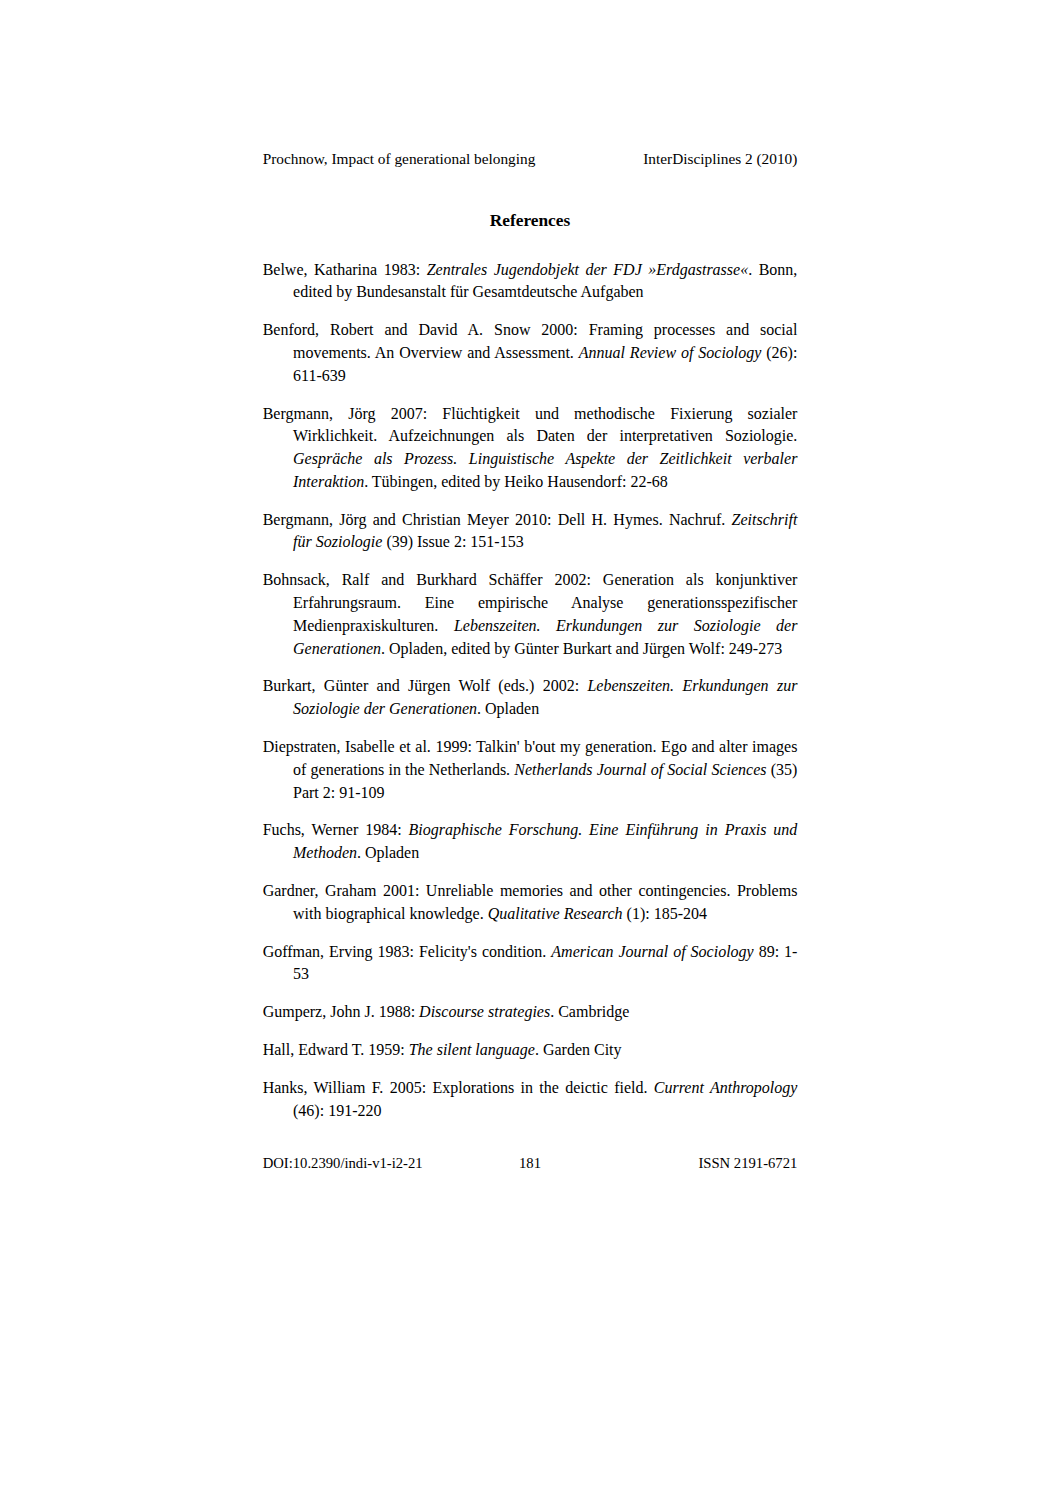Prochnow, Impact of generational belonging InterDisciplines 2 (2010)
References
Belwe, Katharina 1983: Zentrales Jugendobjekt der FDJ »Erdgastrasse«. Bonn, edited by Bundesanstalt für Gesamtdeutsche Aufgaben
Benford, Robert and David A. Snow 2000: Framing processes and social movements. An Overview and Assessment. Annual Review of Sociology (26): 611-639
Bergmann, Jörg 2007: Flüchtigkeit und methodische Fixierung sozialer Wirklichkeit. Aufzeichnungen als Daten der interpretativen Soziologie. Gespräche als Prozess. Linguistische Aspekte der Zeitlichkeit verbaler Interaktion. Tübingen, edited by Heiko Hausendorf: 22-68
Bergmann, Jörg and Christian Meyer 2010: Dell H. Hymes. Nachruf. Zeitschrift für Soziologie (39) Issue 2: 151-153
Bohnsack, Ralf and Burkhard Schäffer 2002: Generation als konjunktiver Erfahrungsraum. Eine empirische Analyse generationsspezifischer Medienpraxiskulturen. Lebenszeiten. Erkundungen zur Soziologie der Generationen. Opladen, edited by Günter Burkart and Jürgen Wolf: 249-273
Burkart, Günter and Jürgen Wolf (eds.) 2002: Lebenszeiten. Erkundungen zur Soziologie der Generationen. Opladen
Diepstraten, Isabelle et al. 1999: Talkin' b'out my generation. Ego and alter images of generations in the Netherlands. Netherlands Journal of Social Sciences (35) Part 2: 91-109
Fuchs, Werner 1984: Biographische Forschung. Eine Einführung in Praxis und Methoden. Opladen
Gardner, Graham 2001: Unreliable memories and other contingencies. Problems with biographical knowledge. Qualitative Research (1): 185-204
Goffman, Erving 1983: Felicity's condition. American Journal of Sociology 89: 1-53
Gumperz, John J. 1988: Discourse strategies. Cambridge
Hall, Edward T. 1959: The silent language. Garden City
Hanks, William F. 2005: Explorations in the deictic field. Current Anthropology (46): 191-220
DOI:10.2390/indi-v1-i2-21 181 ISSN 2191-6721